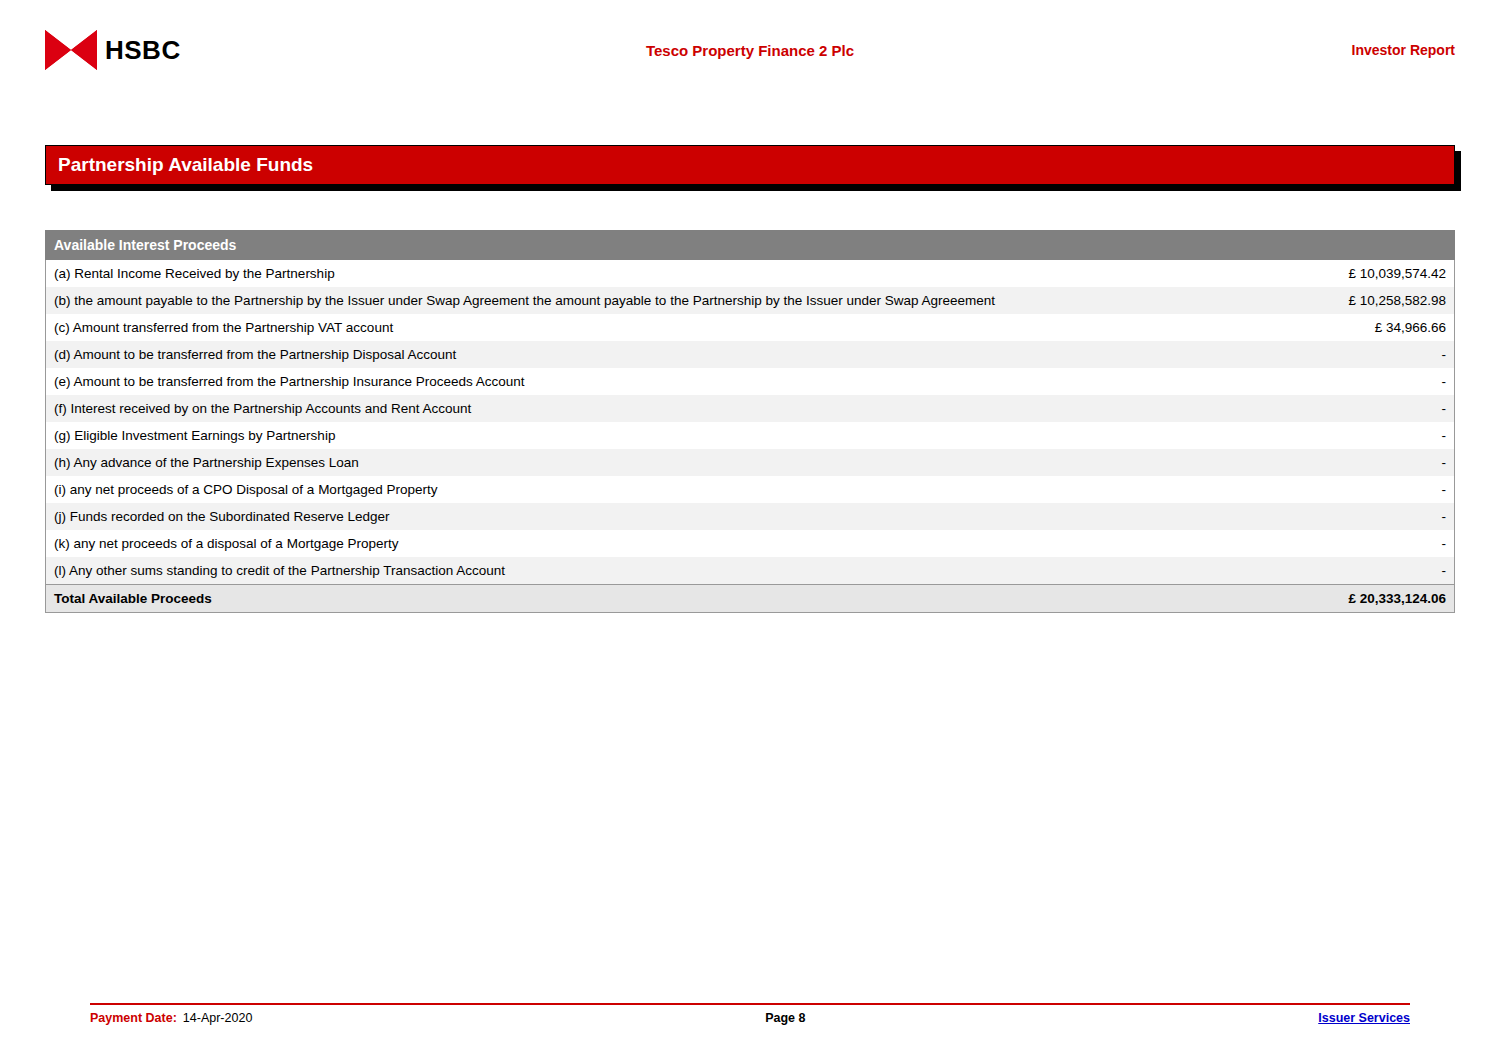HSBC
Tesco Property Finance 2 Plc
Investor Report
Partnership Available Funds
| Available Interest Proceeds |
| --- |
| (a) Rental Income Received by the Partnership | £ 10,039,574.42 |
| (b) the amount payable to the Partnership by the Issuer under Swap Agreement the amount payable to the Partnership by the Issuer under Swap Agreeement | £ 10,258,582.98 |
| (c) Amount transferred from the Partnership VAT account | £ 34,966.66 |
| (d) Amount to be transferred from the Partnership Disposal Account | - |
| (e) Amount to be transferred from the Partnership Insurance Proceeds Account | - |
| (f) Interest received by on the Partnership Accounts and Rent Account | - |
| (g) Eligible Investment Earnings by Partnership | - |
| (h) Any advance of the Partnership Expenses Loan | - |
| (i) any net proceeds of a CPO Disposal of a Mortgaged Property | - |
| (j) Funds recorded on the Subordinated Reserve Ledger | - |
| (k) any net proceeds of a disposal of a Mortgage Property | - |
| (l) Any other sums standing to credit of the Partnership Transaction Account | - |
| Total Available Proceeds | £ 20,333,124.06 |
Payment Date:14-Apr-2020
Page 8
Issuer Services